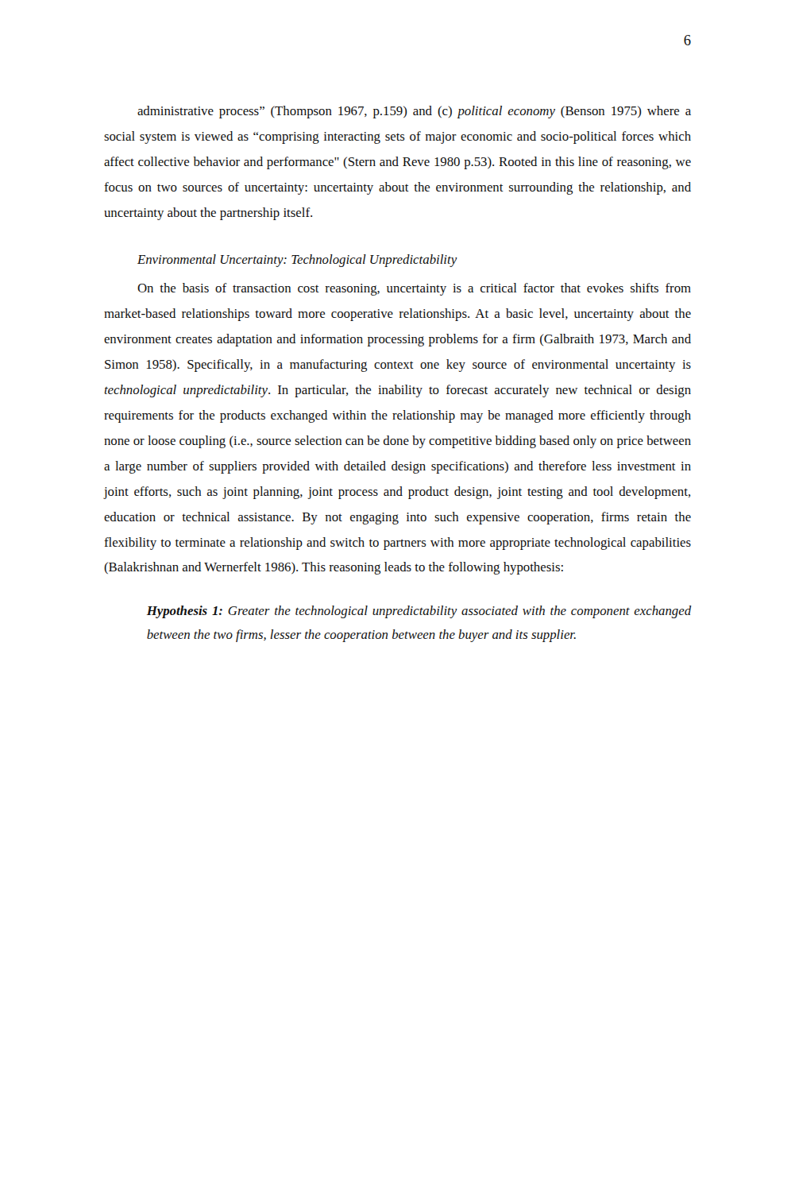6
administrative process” (Thompson 1967, p.159) and (c) political economy (Benson 1975) where a social system is viewed as “comprising interacting sets of major economic and socio-political forces which affect collective behavior and performance" (Stern and Reve 1980 p.53). Rooted in this line of reasoning, we focus on two sources of uncertainty: uncertainty about the environment surrounding the relationship, and uncertainty about the partnership itself.
Environmental Uncertainty: Technological Unpredictability
On the basis of transaction cost reasoning, uncertainty is a critical factor that evokes shifts from market-based relationships toward more cooperative relationships. At a basic level, uncertainty about the environment creates adaptation and information processing problems for a firm (Galbraith 1973, March and Simon 1958). Specifically, in a manufacturing context one key source of environmental uncertainty is technological unpredictability. In particular, the inability to forecast accurately new technical or design requirements for the products exchanged within the relationship may be managed more efficiently through none or loose coupling (i.e., source selection can be done by competitive bidding based only on price between a large number of suppliers provided with detailed design specifications) and therefore less investment in joint efforts, such as joint planning, joint process and product design, joint testing and tool development, education or technical assistance. By not engaging into such expensive cooperation, firms retain the flexibility to terminate a relationship and switch to partners with more appropriate technological capabilities (Balakrishnan and Wernerfelt 1986). This reasoning leads to the following hypothesis:
Hypothesis 1: Greater the technological unpredictability associated with the component exchanged between the two firms, lesser the cooperation between the buyer and its supplier.